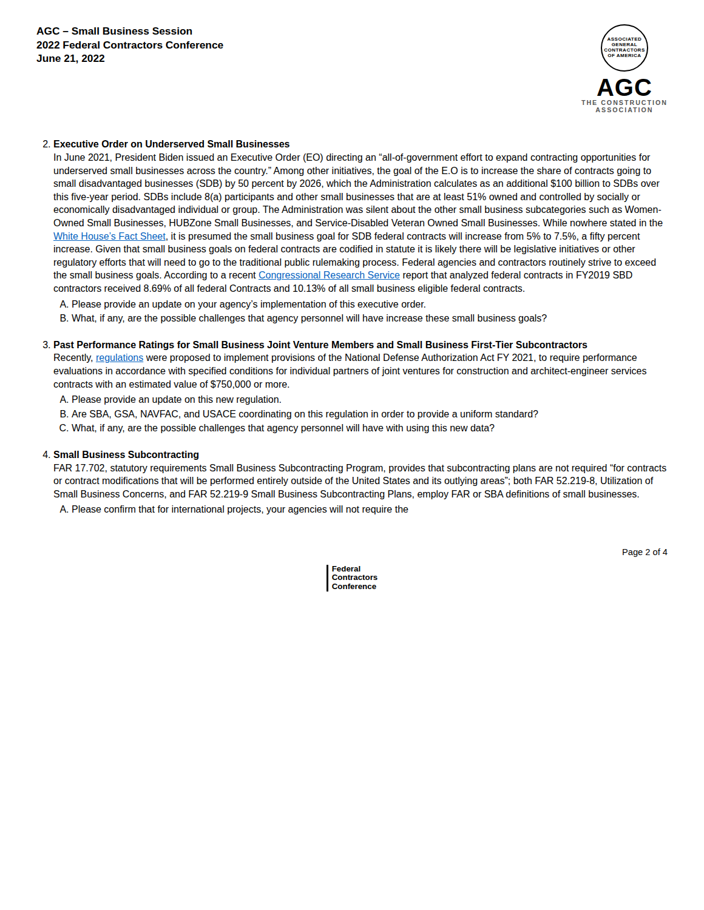AGC – Small Business Session
2022 Federal Contractors Conference
June 21, 2022
ASSOCIATED GENERAL CONTRACTORS OF AMERICA
AGC
THE CONSTRUCTION
ASSOCIATION
Executive Order on Underserved Small Businesses
In June 2021, President Biden issued an Executive Order (EO) directing an “all-of-government effort to expand contracting opportunities for underserved small businesses across the country.” Among other initiatives, the goal of the E.O is to increase the share of contracts going to small disadvantaged businesses (SDB) by 50 percent by 2026, which the Administration calculates as an additional $100 billion to SDBs over this five-year period. SDBs include 8(a) participants and other small businesses that are at least 51% owned and controlled by socially or economically disadvantaged individual or group. The Administration was silent about the other small business subcategories such as Women-Owned Small Businesses, HUBZone Small Businesses, and Service-Disabled Veteran Owned Small Businesses. While nowhere stated in the White House’s Fact Sheet, it is presumed the small business goal for SDB federal contracts will increase from 5% to 7.5%, a fifty percent increase. Given that small business goals on federal contracts are codified in statute it is likely there will be legislative initiatives or other regulatory efforts that will need to go to the traditional public rulemaking process. Federal agencies and contractors routinely strive to exceed the small business goals. According to a recent Congressional Research Service report that analyzed federal contracts in FY2019 SBD contractors received 8.69% of all federal Contracts and 10.13% of all small business eligible federal contracts.
Please provide an update on your agency’s implementation of this executive order.
What, if any, are the possible challenges that agency personnel will have increase these small business goals?
Past Performance Ratings for Small Business Joint Venture Members and Small Business First-Tier Subcontractors
Recently, regulations were proposed to implement provisions of the National Defense Authorization Act FY 2021, to require performance evaluations in accordance with specified conditions for individual partners of joint ventures for construction and architect-engineer services contracts with an estimated value of $750,000 or more.
Please provide an update on this new regulation.
Are SBA, GSA, NAVFAC, and USACE coordinating on this regulation in order to provide a uniform standard?
What, if any, are the possible challenges that agency personnel will have with using this new data?
Small Business Subcontracting
FAR 17.702, statutory requirements Small Business Subcontracting Program, provides that subcontracting plans are not required “for contracts or contract modifications that will be performed entirely outside of the United States and its outlying areas”; both FAR 52.219-8, Utilization of Small Business Concerns, and FAR 52.219-9 Small Business Subcontracting Plans, employ FAR or SBA definitions of small businesses.
Please confirm that for international projects, your agencies will not require the
Page 2 of 4
Federal
Contractors
Conference